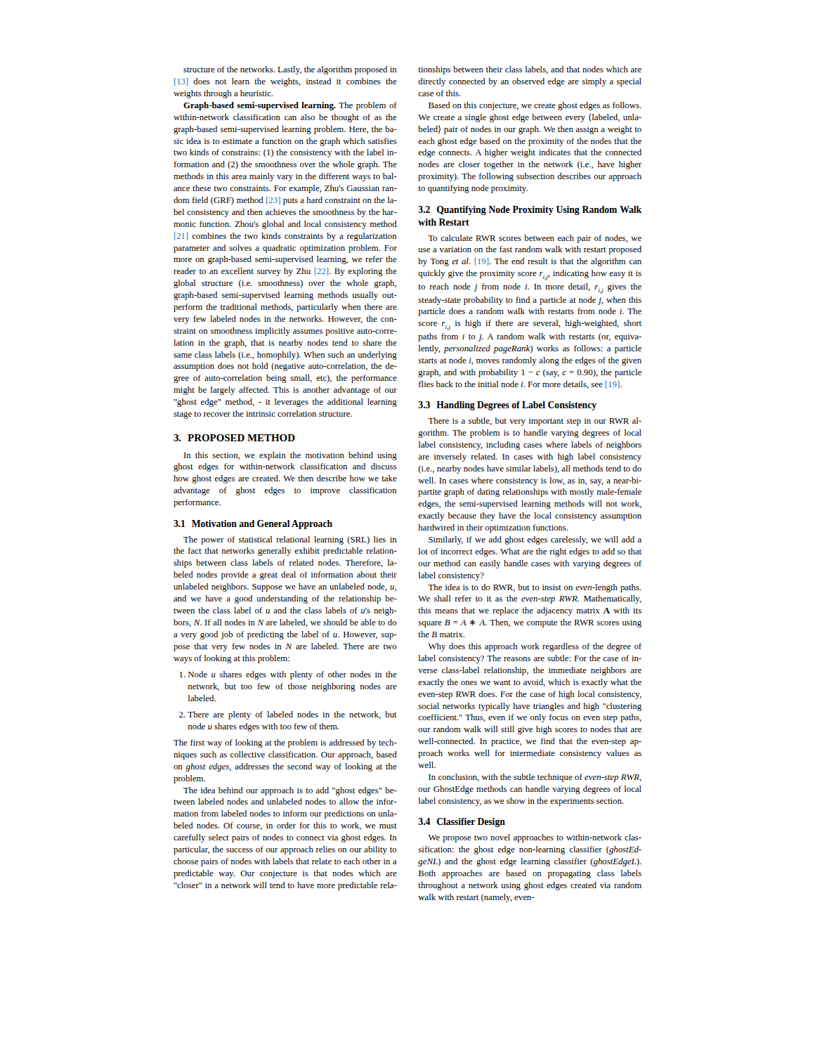structure of the networks. Lastly, the algorithm proposed in [13] does not learn the weights, instead it combines the weights through a heuristic.
Graph-based semi-supervised learning. The problem of within-network classification can also be thought of as the graph-based semi-supervised learning problem. Here, the basic idea is to estimate a function on the graph which satisfies two kinds of constrains: (1) the consistency with the label information and (2) the smoothness over the whole graph. The methods in this area mainly vary in the different ways to balance these two constraints. For example, Zhu's Gaussian random field (GRF) method [23] puts a hard constraint on the label consistency and then achieves the smoothness by the harmonic function. Zhou's global and local consistency method [21] combines the two kinds constraints by a regularization parameter and solves a quadratic optimization problem. For more on graph-based semi-supervised learning, we refer the reader to an excellent survey by Zhu [22]. By exploring the global structure (i.e. smoothness) over the whole graph, graph-based semi-supervised learning methods usually outperform the traditional methods, particularly when there are very few labeled nodes in the networks. However, the constraint on smoothness implicitly assumes positive auto-correlation in the graph, that is nearby nodes tend to share the same class labels (i.e., homophily). When such an underlying assumption does not hold (negative auto-correlation, the degree of auto-correlation being small, etc), the performance might be largely affected. This is another advantage of our "ghost edge" method, - it leverages the additional learning stage to recover the intrinsic correlation structure.
3. PROPOSED METHOD
In this section, we explain the motivation behind using ghost edges for within-network classification and discuss how ghost edges are created. We then describe how we take advantage of ghost edges to improve classification performance.
3.1 Motivation and General Approach
The power of statistical relational learning (SRL) lies in the fact that networks generally exhibit predictable relationships between class labels of related nodes. Therefore, labeled nodes provide a great deal of information about their unlabeled neighbors. Suppose we have an unlabeled node, u, and we have a good understanding of the relationship between the class label of u and the class labels of u's neighbors, N. If all nodes in N are labeled, we should be able to do a very good job of predicting the label of u. However, suppose that very few nodes in N are labeled. There are two ways of looking at this problem:
Node u shares edges with plenty of other nodes in the network, but too few of those neighboring nodes are labeled.
There are plenty of labeled nodes in the network, but node u shares edges with too few of them.
The first way of looking at the problem is addressed by techniques such as collective classification. Our approach, based on ghost edges, addresses the second way of looking at the problem.
The idea behind our approach is to add "ghost edges" between labeled nodes and unlabeled nodes to allow the information from labeled nodes to inform our predictions on unlabeled nodes. Of course, in order for this to work, we must carefully select pairs of nodes to connect via ghost edges. In particular, the success of our approach relies on our ability to choose pairs of nodes with labels that relate to each other in a predictable way. Our conjecture is that nodes which are "closer" in a network will tend to have more predictable relationships between their class labels, and that nodes which are directly connected by an observed edge are simply a special case of this.
Based on this conjecture, we create ghost edges as follows. We create a single ghost edge between every ⟨labeled, unlabeled⟩ pair of nodes in our graph. We then assign a weight to each ghost edge based on the proximity of the nodes that the edge connects. A higher weight indicates that the connected nodes are closer together in the network (i.e., have higher proximity). The following subsection describes our approach to quantifying node proximity.
3.2 Quantifying Node Proximity Using Random Walk with Restart
To calculate RWR scores between each pair of nodes, we use a variation on the fast random walk with restart proposed by Tong et al. [19]. The end result is that the algorithm can quickly give the proximity score ri,j, indicating how easy it is to reach node j from node i. In more detail, ri,j gives the steady-state probability to find a particle at node j, when this particle does a random walk with restarts from node i. The score ri,j is high if there are several, high-weighted, short paths from i to j. A random walk with restarts (or, equivalently, personalized pageRank) works as follows: a particle starts at node i, moves randomly along the edges of the given graph, and with probability 1 − c (say, c = 0.90), the particle flies back to the initial node i. For more details, see [19].
3.3 Handling Degrees of Label Consistency
There is a subtle, but very important step in our RWR algorithm. The problem is to handle varying degrees of local label consistency, including cases where labels of neighbors are inversely related. In cases with high label consistency (i.e., nearby nodes have similar labels), all methods tend to do well. In cases where consistency is low, as in, say, a near-bipartite graph of dating relationships with mostly male-female edges, the semi-supervised learning methods will not work, exactly because they have the local consistency assumption hardwired in their optimization functions.
Similarly, if we add ghost edges carelessly, we will add a lot of incorrect edges. What are the right edges to add so that our method can easily handle cases with varying degrees of label consistency?
The idea is to do RWR, but to insist on even-length paths. We shall refer to it as the even-step RWR. Mathematically, this means that we replace the adjacency matrix A with its square B = A ∗ A. Then, we compute the RWR scores using the B matrix.
Why does this approach work regardless of the degree of label consistency? The reasons are subtle: For the case of inverse class-label relationship, the immediate neighbors are exactly the ones we want to avoid, which is exactly what the even-step RWR does. For the case of high local consistency, social networks typically have triangles and high "clustering coefficient." Thus, even if we only focus on even step paths, our random walk will still give high scores to nodes that are well-connected. In practice, we find that the even-step approach works well for intermediate consistency values as well.
In conclusion, with the subtle technique of even-step RWR, our GhostEdge methods can handle varying degrees of local label consistency, as we show in the experiments section.
3.4 Classifier Design
We propose two novel approaches to within-network classification: the ghost edge non-learning classifier (ghostEdgeNL) and the ghost edge learning classifier (ghostEdgeL). Both approaches are based on propagating class labels throughout a network using ghost edges created via random walk with restart (namely, even-